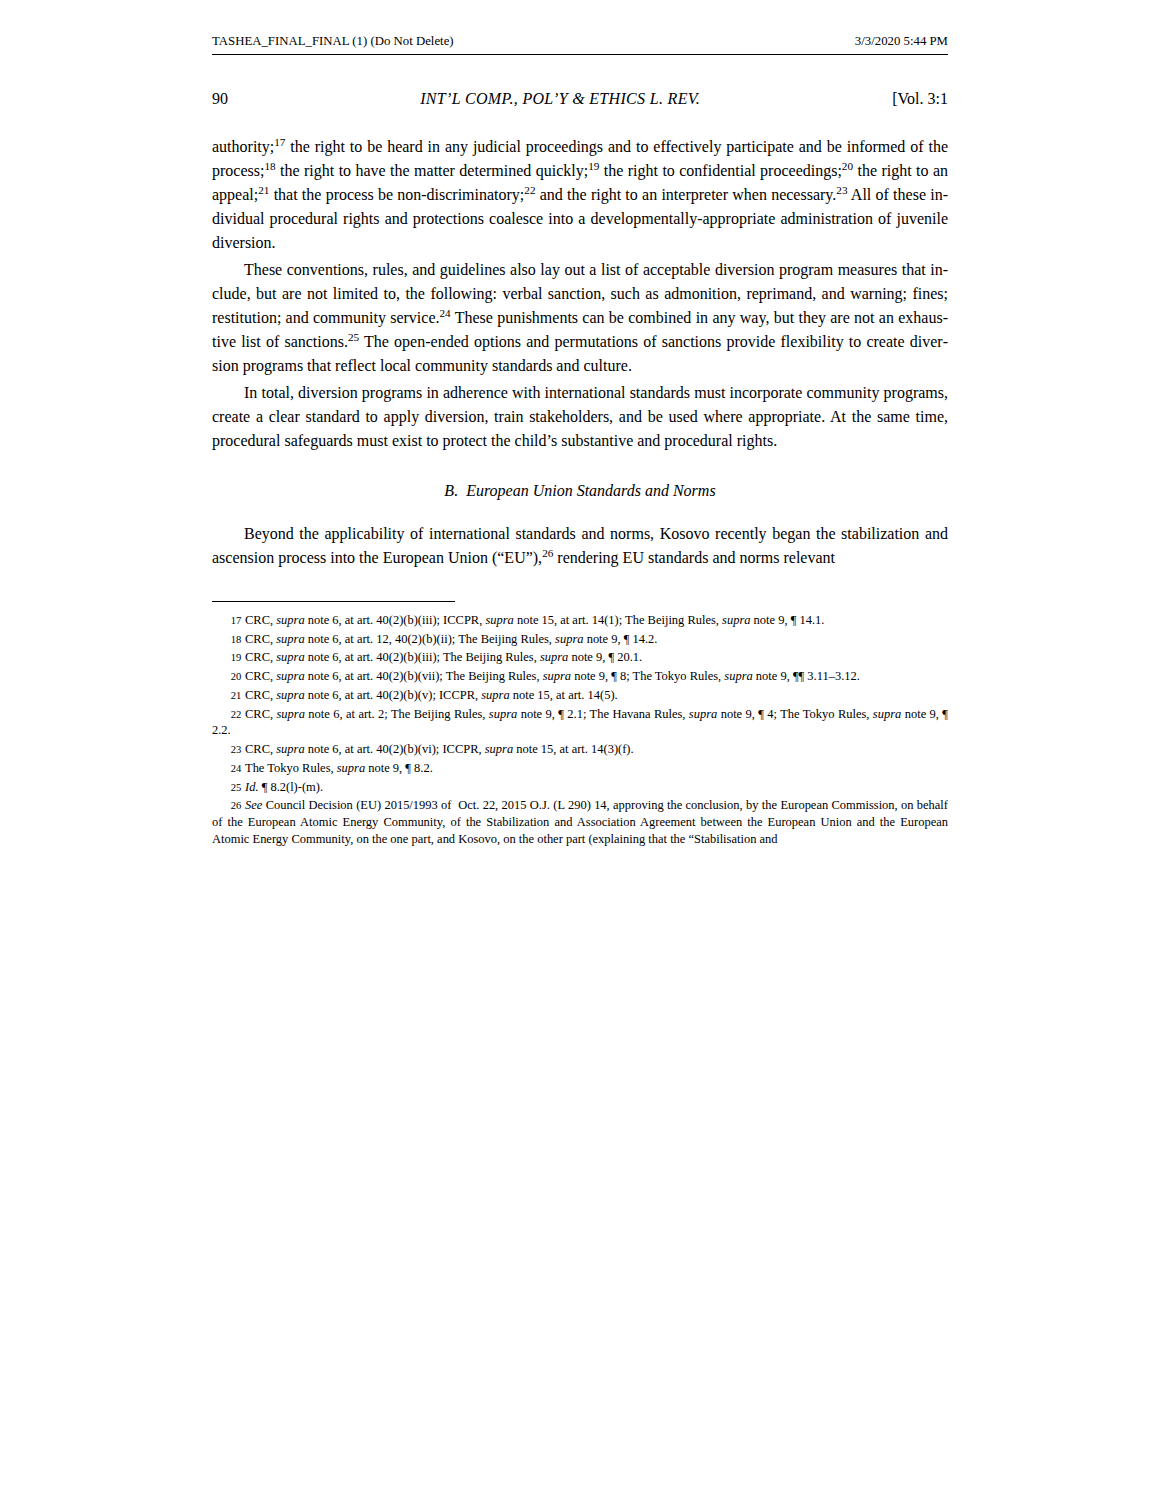TASHEA_FINAL_FINAL (1) (Do Not Delete) 3/3/2020 5:44 PM
90 INT’L COMP., POL’Y & ETHICS L. REV. [Vol. 3:1
authority;17 the right to be heard in any judicial proceedings and to effectively participate and be informed of the process;18 the right to have the matter determined quickly;19 the right to confidential proceedings;20 the right to an appeal;21 that the process be non-discriminatory;22 and the right to an interpreter when necessary.23 All of these individual procedural rights and protections coalesce into a developmentally-appropriate administration of juvenile diversion.
These conventions, rules, and guidelines also lay out a list of acceptable diversion program measures that include, but are not limited to, the following: verbal sanction, such as admonition, reprimand, and warning; fines; restitution; and community service.24 These punishments can be combined in any way, but they are not an exhaustive list of sanctions.25 The open-ended options and permutations of sanctions provide flexibility to create diversion programs that reflect local community standards and culture.
In total, diversion programs in adherence with international standards must incorporate community programs, create a clear standard to apply diversion, train stakeholders, and be used where appropriate. At the same time, procedural safeguards must exist to protect the child’s substantive and procedural rights.
B. European Union Standards and Norms
Beyond the applicability of international standards and norms, Kosovo recently began the stabilization and ascension process into the European Union (“EU”),26 rendering EU standards and norms relevant
17 CRC, supra note 6, at art. 40(2)(b)(iii); ICCPR, supra note 15, at art. 14(1); The Beijing Rules, supra note 9, ¶ 14.1.
18 CRC, supra note 6, at art. 12, 40(2)(b)(ii); The Beijing Rules, supra note 9, ¶ 14.2.
19 CRC, supra note 6, at art. 40(2)(b)(iii); The Beijing Rules, supra note 9, ¶ 20.1.
20 CRC, supra note 6, at art. 40(2)(b)(vii); The Beijing Rules, supra note 9, ¶ 8; The Tokyo Rules, supra note 9, ¶¶ 3.11–3.12.
21 CRC, supra note 6, at art. 40(2)(b)(v); ICCPR, supra note 15, at art. 14(5).
22 CRC, supra note 6, at art. 2; The Beijing Rules, supra note 9, ¶ 2.1; The Havana Rules, supra note 9, ¶ 4; The Tokyo Rules, supra note 9, ¶ 2.2.
23 CRC, supra note 6, at art. 40(2)(b)(vi); ICCPR, supra note 15, at art. 14(3)(f).
24 The Tokyo Rules, supra note 9, ¶ 8.2.
25 Id. ¶ 8.2(l)-(m).
26 See Council Decision (EU) 2015/1993 of Oct. 22, 2015 O.J. (L 290) 14, approving the conclusion, by the European Commission, on behalf of the European Atomic Energy Community, of the Stabilization and Association Agreement between the European Union and the European Atomic Energy Community, on the one part, and Kosovo, on the other part (explaining that the “Stabilisation and